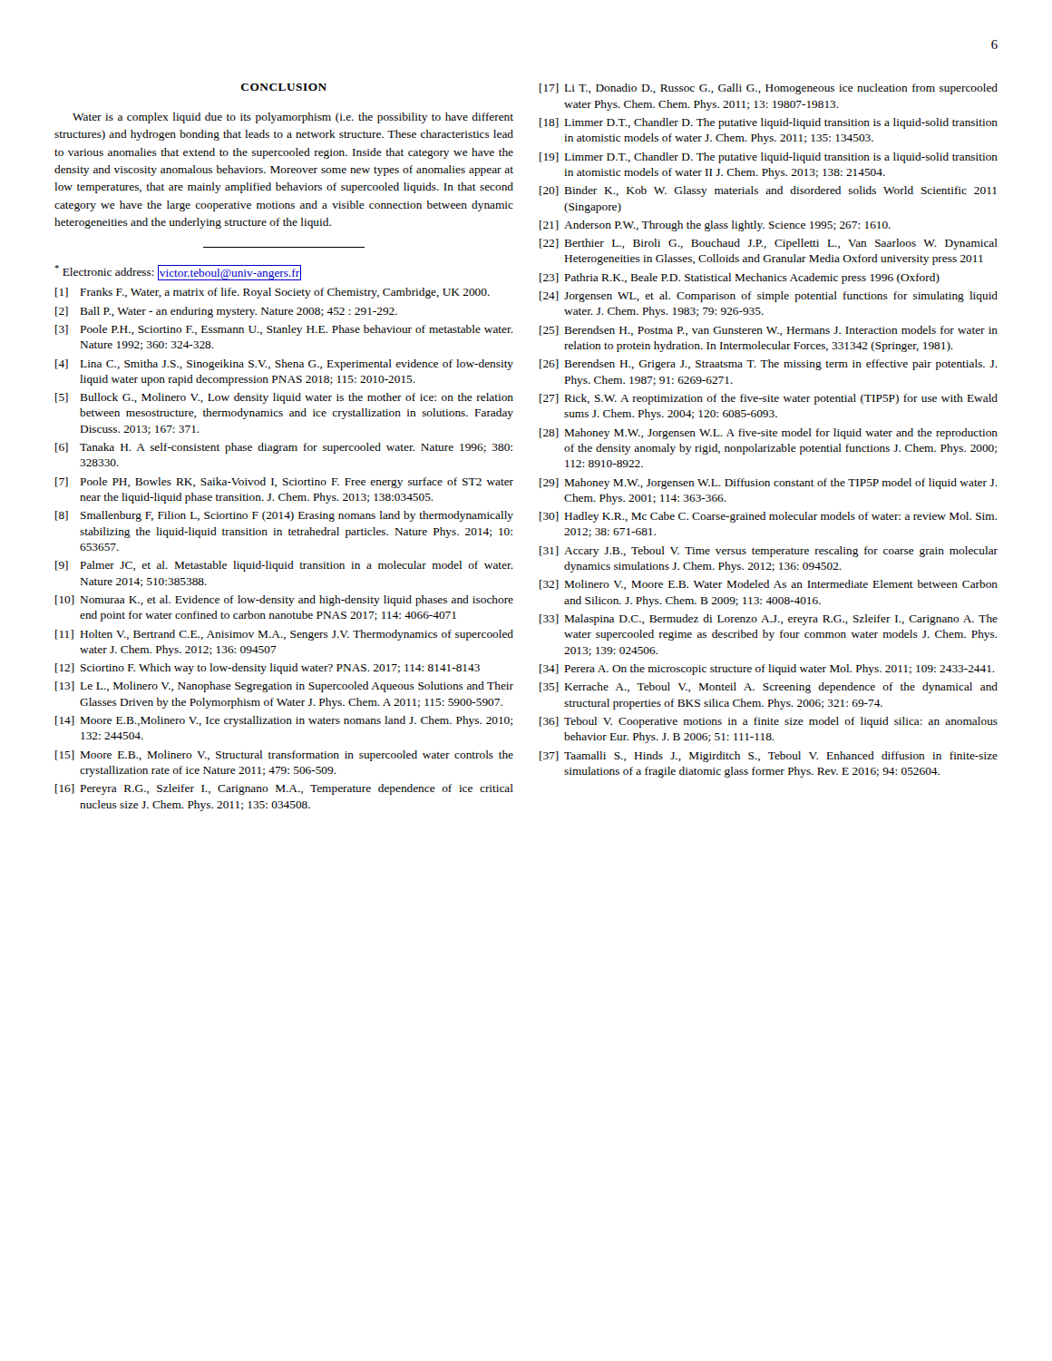6
CONCLUSION
Water is a complex liquid due to its polyamorphism (i.e. the possibility to have different structures) and hydrogen bonding that leads to a network structure. These characteristics lead to various anomalies that extend to the supercooled region. Inside that category we have the density and viscosity anomalous behaviors. Moreover some new types of anomalies appear at low temperatures, that are mainly amplified behaviors of supercooled liquids. In that second category we have the large cooperative motions and a visible connection between dynamic heterogeneities and the underlying structure of the liquid.
* Electronic address: victor.teboul@univ-angers.fr
[1] Franks F., Water, a matrix of life. Royal Society of Chemistry, Cambridge, UK 2000.
[2] Ball P., Water - an enduring mystery. Nature 2008; 452 : 291-292.
[3] Poole P.H., Sciortino F., Essmann U., Stanley H.E. Phase behaviour of metastable water. Nature 1992; 360: 324-328.
[4] Lina C., Smitha J.S., Sinogeikina S.V., Shena G., Experimental evidence of low-density liquid water upon rapid decompression PNAS 2018; 115: 2010-2015.
[5] Bullock G., Molinero V., Low density liquid water is the mother of ice: on the relation between mesostructure, thermodynamics and ice crystallization in solutions. Faraday Discuss. 2013; 167: 371.
[6] Tanaka H. A self-consistent phase diagram for supercooled water. Nature 1996; 380: 328330.
[7] Poole PH, Bowles RK, Saika-Voivod I, Sciortino F. Free energy surface of ST2 water near the liquid-liquid phase transition. J. Chem. Phys. 2013; 138:034505.
[8] Smallenburg F, Filion L, Sciortino F (2014) Erasing nomans land by thermodynamically stabilizing the liquid-liquid transition in tetrahedral particles. Nature Phys. 2014; 10: 653657.
[9] Palmer JC, et al. Metastable liquid-liquid transition in a molecular model of water. Nature 2014; 510:385388.
[10] Nomuraa K., et al. Evidence of low-density and high-density liquid phases and isochore end point for water confined to carbon nanotube PNAS 2017; 114: 4066-4071
[11] Holten V., Bertrand C.E., Anisimov M.A., Sengers J.V. Thermodynamics of supercooled water J. Chem. Phys. 2012; 136: 094507
[12] Sciortino F. Which way to low-density liquid water? PNAS. 2017; 114: 8141-8143
[13] Le L., Molinero V., Nanophase Segregation in Supercooled Aqueous Solutions and Their Glasses Driven by the Polymorphism of Water J. Phys. Chem. A 2011; 115: 5900-5907.
[14] Moore E.B.,Molinero V., Ice crystallization in waters nomans land J. Chem. Phys. 2010; 132: 244504.
[15] Moore E.B., Molinero V., Structural transformation in supercooled water controls the crystallization rate of ice Nature 2011; 479: 506-509.
[16] Pereyra R.G., Szleifer I., Carignano M.A., Temperature dependence of ice critical nucleus size J. Chem. Phys. 2011; 135: 034508.
[17] Li T., Donadio D., Russoc G., Galli G., Homogeneous ice nucleation from supercooled water Phys. Chem. Chem. Phys. 2011; 13: 19807-19813.
[18] Limmer D.T., Chandler D. The putative liquid-liquid transition is a liquid-solid transition in atomistic models of water J. Chem. Phys. 2011; 135: 134503.
[19] Limmer D.T., Chandler D. The putative liquid-liquid transition is a liquid-solid transition in atomistic models of water II J. Chem. Phys. 2013; 138: 214504.
[20] Binder K., Kob W. Glassy materials and disordered solids World Scientific 2011 (Singapore)
[21] Anderson P.W., Through the glass lightly. Science 1995; 267: 1610.
[22] Berthier L., Biroli G., Bouchaud J.P., Cipelletti L., Van Saarloos W. Dynamical Heterogeneities in Glasses, Colloids and Granular Media Oxford university press 2011
[23] Pathria R.K., Beale P.D. Statistical Mechanics Academic press 1996 (Oxford)
[24] Jorgensen WL, et al. Comparison of simple potential functions for simulating liquid water. J. Chem. Phys. 1983; 79: 926-935.
[25] Berendsen H., Postma P., van Gunsteren W., Hermans J. Interaction models for water in relation to protein hydration. In Intermolecular Forces, 331342 (Springer, 1981).
[26] Berendsen H., Grigera J., Straatsma T. The missing term in effective pair potentials. J. Phys. Chem. 1987; 91: 6269-6271.
[27] Rick, S.W. A reoptimization of the five-site water potential (TIP5P) for use with Ewald sums J. Chem. Phys. 2004; 120: 6085-6093.
[28] Mahoney M.W., Jorgensen W.L. A five-site model for liquid water and the reproduction of the density anomaly by rigid, nonpolarizable potential functions J. Chem. Phys. 2000; 112: 8910-8922.
[29] Mahoney M.W., Jorgensen W.L. Diffusion constant of the TIP5P model of liquid water J. Chem. Phys. 2001; 114: 363-366.
[30] Hadley K.R., Mc Cabe C. Coarse-grained molecular models of water: a review Mol. Sim. 2012; 38: 671-681.
[31] Accary J.B., Teboul V. Time versus temperature rescaling for coarse grain molecular dynamics simulations J. Chem. Phys. 2012; 136: 094502.
[32] Molinero V., Moore E.B. Water Modeled As an Intermediate Element between Carbon and Silicon. J. Phys. Chem. B 2009; 113: 4008-4016.
[33] Malaspina D.C., Bermudez di Lorenzo A.J., ereyra R.G., Szleifer I., Carignano A. The water supercooled regime as described by four common water models J. Chem. Phys. 2013; 139: 024506.
[34] Perera A. On the microscopic structure of liquid water Mol. Phys. 2011; 109: 2433-2441.
[35] Kerrache A., Teboul V., Monteil A. Screening dependence of the dynamical and structural properties of BKS silica Chem. Phys. 2006; 321: 69-74.
[36] Teboul V. Cooperative motions in a finite size model of liquid silica: an anomalous behavior Eur. Phys. J. B 2006; 51: 111-118.
[37] Taamalli S., Hinds J., Migirditch S., Teboul V. Enhanced diffusion in finite-size simulations of a fragile diatomic glass former Phys. Rev. E 2016; 94: 052604.